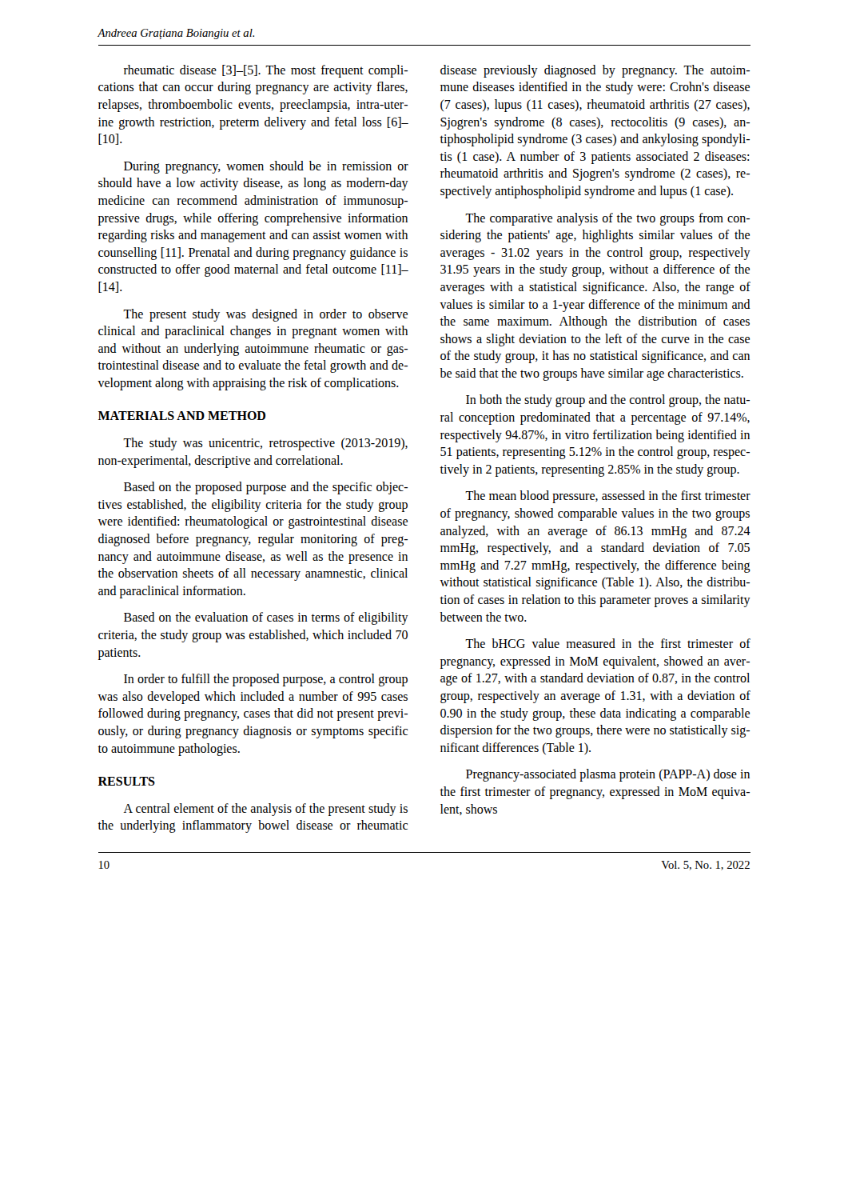Andreea Grațiana Boiangiu et al.
rheumatic disease [3]–[5]. The most frequent complications that can occur during pregnancy are activity flares, relapses, thromboembolic events, preeclampsia, intra-uterine growth restriction, preterm delivery and fetal loss [6]–[10].
During pregnancy, women should be in remission or should have a low activity disease, as long as modern-day medicine can recommend administration of immunosuppressive drugs, while offering comprehensive information regarding risks and management and can assist women with counselling [11]. Prenatal and during pregnancy guidance is constructed to offer good maternal and fetal outcome [11]–[14].
The present study was designed in order to observe clinical and paraclinical changes in pregnant women with and without an underlying autoimmune rheumatic or gastrointestinal disease and to evaluate the fetal growth and development along with appraising the risk of complications.
Materials and Method
The study was unicentric, retrospective (2013-2019), non-experimental, descriptive and correlational.
Based on the proposed purpose and the specific objectives established, the eligibility criteria for the study group were identified: rheumatological or gastrointestinal disease diagnosed before pregnancy, regular monitoring of pregnancy and autoimmune disease, as well as the presence in the observation sheets of all necessary anamnestic, clinical and paraclinical information.
Based on the evaluation of cases in terms of eligibility criteria, the study group was established, which included 70 patients.
In order to fulfill the proposed purpose, a control group was also developed which included a number of 995 cases followed during pregnancy, cases that did not present previously, or during pregnancy diagnosis or symptoms specific to autoimmune pathologies.
Results
A central element of the analysis of the present study is the underlying inflammatory bowel disease or rheumatic disease previously diagnosed by pregnancy. The autoimmune diseases identified in the study were: Crohn's disease (7 cases), lupus (11 cases), rheumatoid arthritis (27 cases), Sjogren's syndrome (8 cases), rectocolitis (9 cases), antiphospholipid syndrome (3 cases) and ankylosing spondylitis (1 case). A number of 3 patients associated 2 diseases: rheumatoid arthritis and Sjogren's syndrome (2 cases), respectively antiphospholipid syndrome and lupus (1 case).
The comparative analysis of the two groups from considering the patients' age, highlights similar values of the averages - 31.02 years in the control group, respectively 31.95 years in the study group, without a difference of the averages with a statistical significance. Also, the range of values is similar to a 1-year difference of the minimum and the same maximum. Although the distribution of cases shows a slight deviation to the left of the curve in the case of the study group, it has no statistical significance, and can be said that the two groups have similar age characteristics.
In both the study group and the control group, the natural conception predominated that a percentage of 97.14%, respectively 94.87%, in vitro fertilization being identified in 51 patients, representing 5.12% in the control group, respectively in 2 patients, representing 2.85% in the study group.
The mean blood pressure, assessed in the first trimester of pregnancy, showed comparable values in the two groups analyzed, with an average of 86.13 mmHg and 87.24 mmHg, respectively, and a standard deviation of 7.05 mmHg and 7.27 mmHg, respectively, the difference being without statistical significance (Table 1). Also, the distribution of cases in relation to this parameter proves a similarity between the two.
The bHCG value measured in the first trimester of pregnancy, expressed in MoM equivalent, showed an average of 1.27, with a standard deviation of 0.87, in the control group, respectively an average of 1.31, with a deviation of 0.90 in the study group, these data indicating a comparable dispersion for the two groups, there were no statistically significant differences (Table 1).
Pregnancy-associated plasma protein (PAPP-A) dose in the first trimester of pregnancy, expressed in MoM equivalent, shows
10 Vol. 5, No. 1, 2022